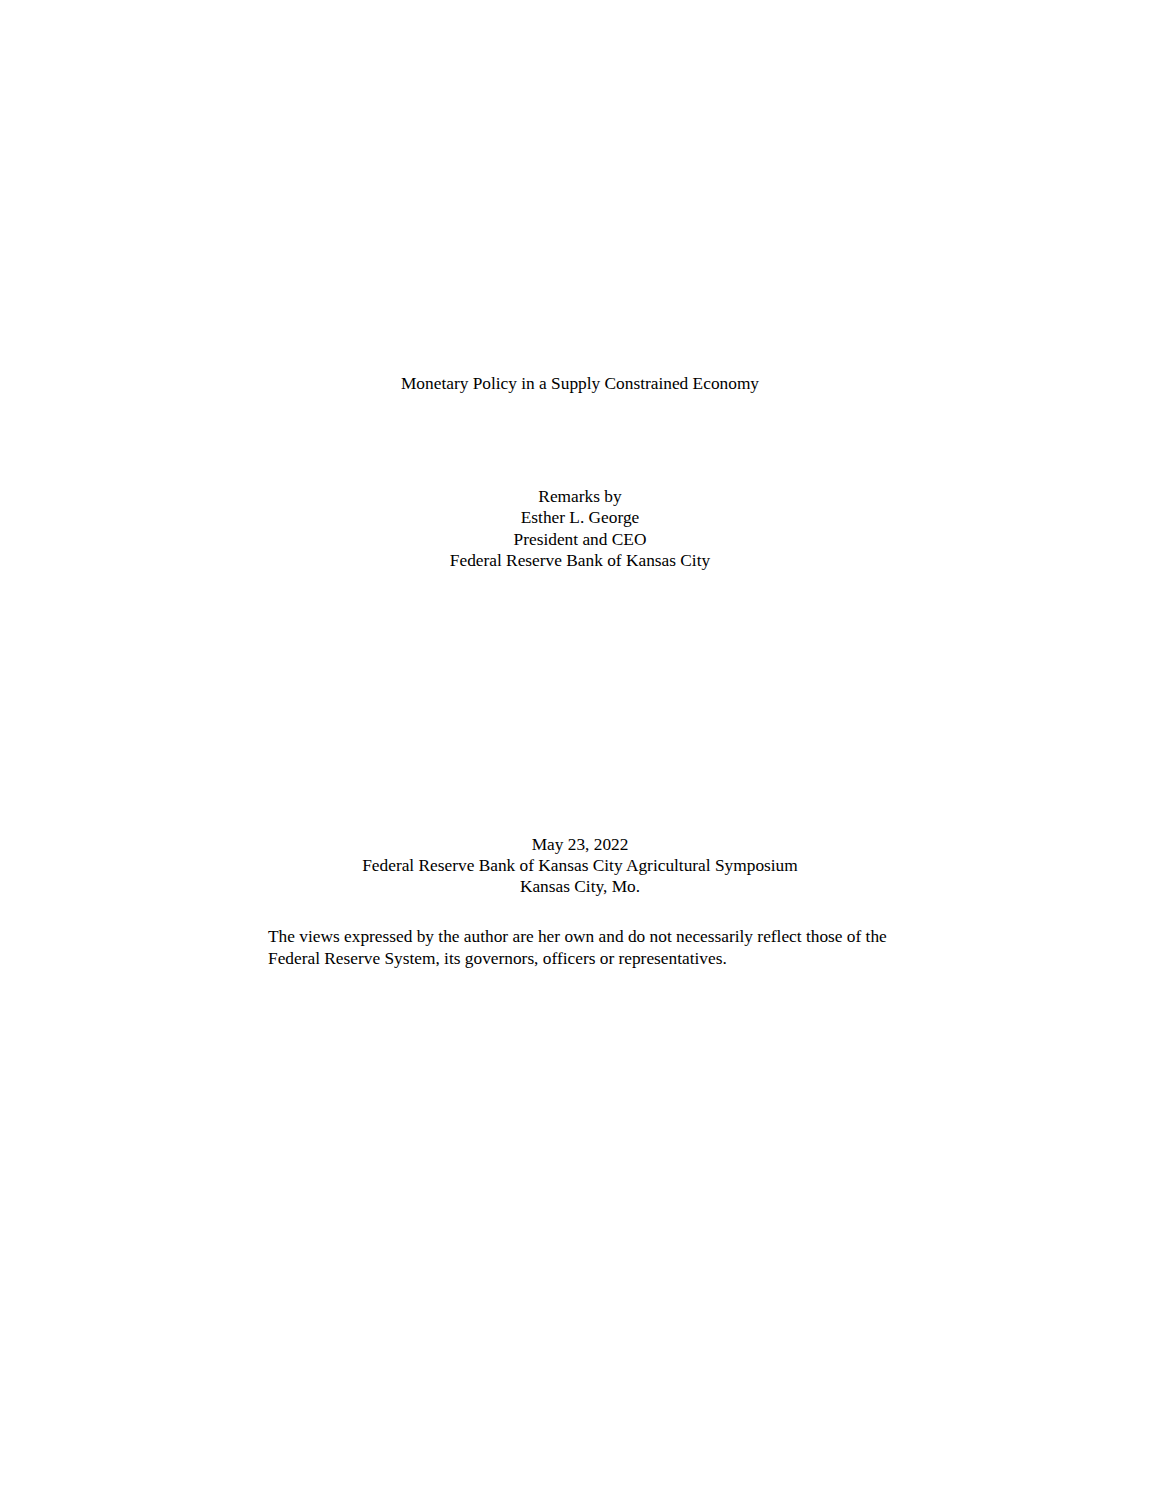Monetary Policy in a Supply Constrained Economy
Remarks by
Esther L. George
President and CEO
Federal Reserve Bank of Kansas City
May 23, 2022
Federal Reserve Bank of Kansas City Agricultural Symposium
Kansas City, Mo.
The views expressed by the author are her own and do not necessarily reflect those of the Federal Reserve System, its governors, officers or representatives.